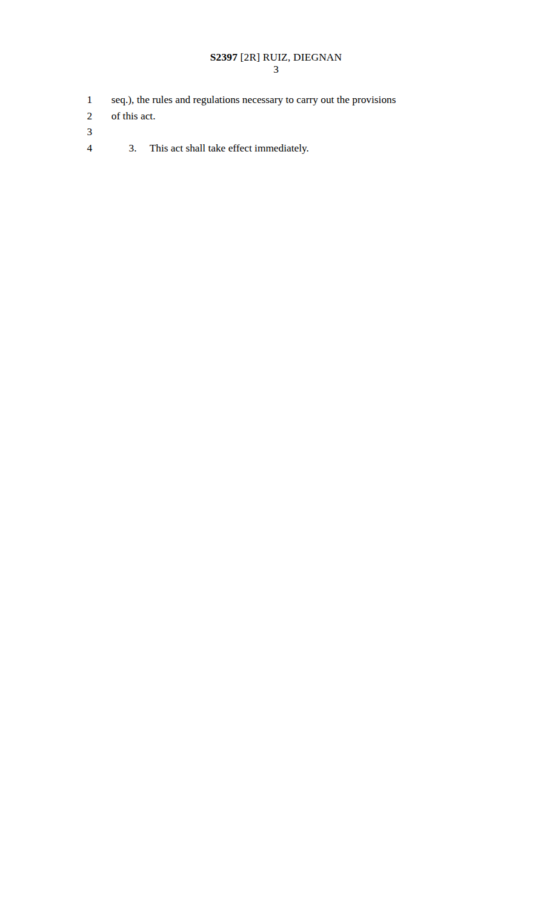S2397 [2R] RUIZ, DIEGNAN
3
| 1 | seq.), the rules and regulations necessary to carry out the provisions |
| 2 | of this act. |
| 3 | |
| 4 | 3. This act shall take effect immediately. |